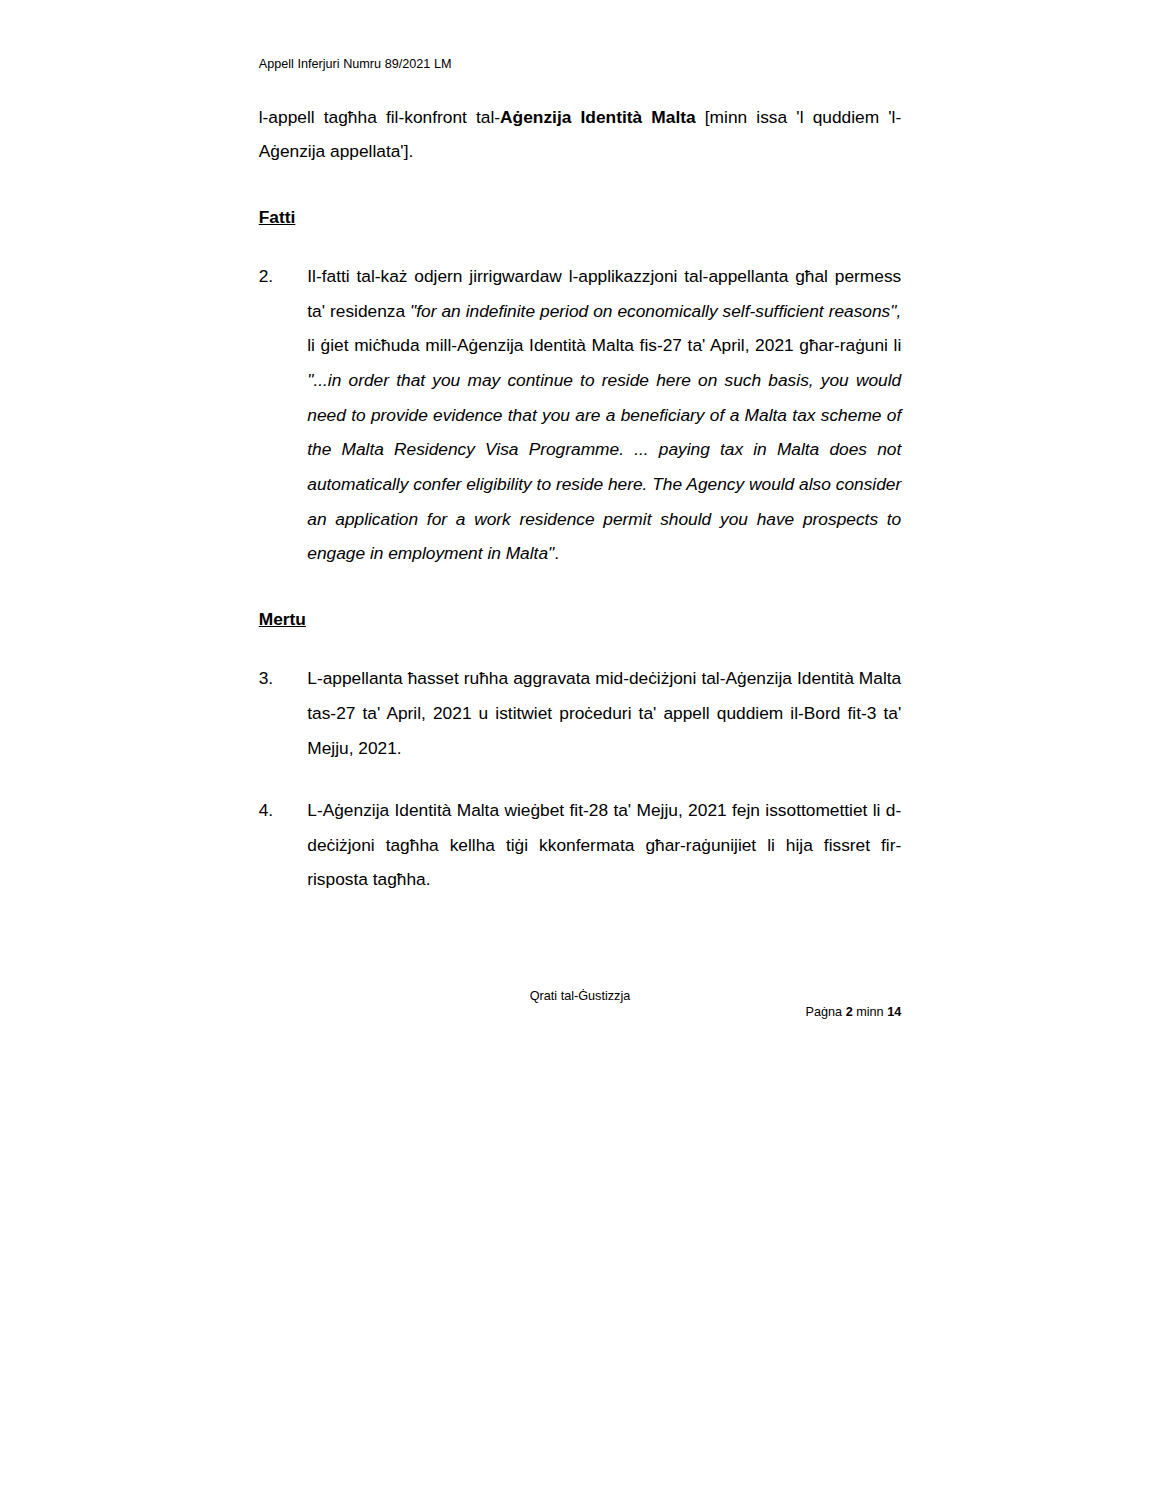Appell Inferjuri Numru 89/2021 LM
l-appell tagħha fil-konfront tal-Aġenzija Identità Malta [minn issa 'l quddiem 'l-Aġenzija appellata'].
Fatti
2.
Il-fatti tal-każ odjern jirrigwardaw l-applikazzjoni tal-appellanta għal permess ta' residenza "for an indefinite period on economically self-sufficient reasons", li ġiet miċħuda mill-Aġenzija Identità Malta fis-27 ta' April, 2021 għar-raġuni li "...in order that you may continue to reside here on such basis, you would need to provide evidence that you are a beneficiary of a Malta tax scheme of the Malta Residency Visa Programme. ... paying tax in Malta does not automatically confer eligibility to reside here. The Agency would also consider an application for a work residence permit should you have prospects to engage in employment in Malta".
Mertu
3.
L-appellanta ħasset ruħha aggravata mid-deċiżjoni tal-Aġenzija Identità Malta tas-27 ta' April, 2021 u istitwiet proċeduri ta' appell quddiem il-Bord fit-3 ta' Mejju, 2021.
4.
L-Aġenzija Identità Malta wieġbet fit-28 ta' Mejju, 2021 fejn issottomettiet li d-deċiżjoni tagħha kellha tiġi kkonfermata għar-raġunijiet li hija fissret fir-risposta tagħha.
Qrati tal-Ġustizzja
Paġna 2 minn 14